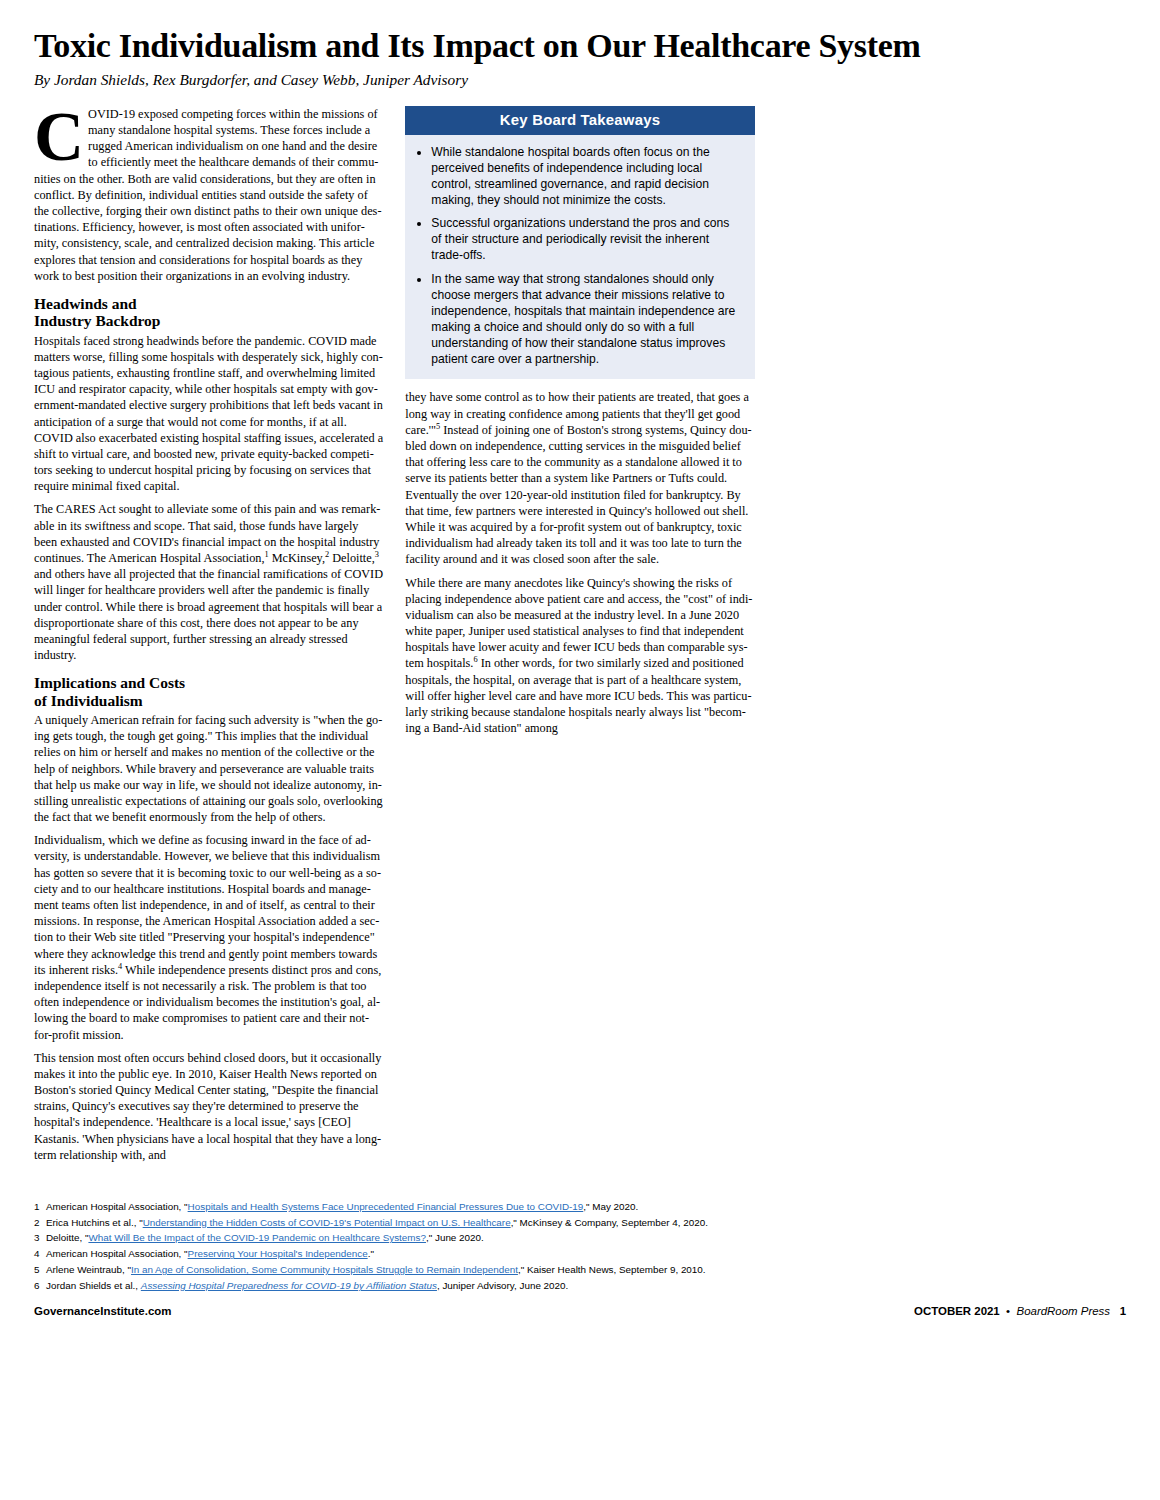Toxic Individualism and Its Impact on Our Healthcare System
By Jordan Shields, Rex Burgdorfer, and Casey Webb, Juniper Advisory
COVID-19 exposed competing forces within the missions of many standalone hospital systems. These forces include a rugged American individualism on one hand and the desire to efficiently meet the healthcare demands of their communities on the other. Both are valid considerations, but they are often in conflict. By definition, individual entities stand outside the safety of the collective, forging their own distinct paths to their own unique destinations. Efficiency, however, is most often associated with uniformity, consistency, scale, and centralized decision making. This article explores that tension and considerations for hospital boards as they work to best position their organizations in an evolving industry.
Headwinds and
Industry Backdrop
Hospitals faced strong headwinds before the pandemic. COVID made matters worse, filling some hospitals with desperately sick, highly contagious patients, exhausting frontline staff, and overwhelming limited ICU and respirator capacity, while other hospitals sat empty with government-mandated elective surgery prohibitions that left beds vacant in anticipation of a surge that would not come for months, if at all. COVID also exacerbated existing hospital staffing issues, accelerated a shift to virtual care, and boosted new, private equity-backed competitors seeking to undercut hospital pricing by focusing on services that require minimal fixed capital.
The CARES Act sought to alleviate some of this pain and was remarkable in its swiftness and scope. That said, those funds have largely been exhausted and COVID's financial impact on the hospital industry continues. The American Hospital Association,1 McKinsey,2 Deloitte,3 and others have all projected that the financial ramifications of COVID will linger for healthcare providers well after the pandemic is finally under control. While there is broad agreement that hospitals will bear a disproportionate share of this cost, there does not appear to be any meaningful federal support, further stressing an already stressed industry.
Implications and Costs
of Individualism
A uniquely American refrain for facing such adversity is "when the going gets tough, the tough get going." This implies that the individual relies on him or herself and makes no mention of the collective or the help of neighbors. While bravery and perseverance are valuable traits that help us make our way in life, we should not idealize autonomy, instilling unrealistic expectations of attaining our goals solo, overlooking the fact that we benefit enormously from the help of others.
Individualism, which we define as focusing inward in the face of adversity, is understandable. However, we believe that this individualism has gotten so severe that it is becoming toxic to our well-being as a society and to our healthcare institutions. Hospital boards and management teams often list independence, in and of itself, as central to their missions. In response, the American Hospital Association added a section to their Web site titled "Preserving your hospital's independence" where they acknowledge this trend and gently point members towards its inherent risks.4 While independence presents distinct pros and cons, independence itself is not necessarily a risk. The problem is that too often independence or individualism becomes the institution's goal, allowing the board to make compromises to patient care and their not-for-profit mission.
This tension most often occurs behind closed doors, but it occasionally makes it into the public eye. In 2010, Kaiser Health News reported on Boston's storied Quincy Medical Center stating, "Despite the financial strains, Quincy's executives say they're determined to preserve the hospital's independence. 'Healthcare is a local issue,' says [CEO] Kastanis. 'When physicians have a local hospital that they have a long-term relationship with, and
Key Board Takeaways
While standalone hospital boards often focus on the perceived benefits of independence including local control, streamlined governance, and rapid decision making, they should not minimize the costs.
Successful organizations understand the pros and cons of their structure and periodically revisit the inherent trade-offs.
In the same way that strong standalones should only choose mergers that advance their missions relative to independence, hospitals that maintain independence are making a choice and should only do so with a full understanding of how their standalone status improves patient care over a partnership.
they have some control as to how their patients are treated, that goes a long way in creating confidence among patients that they'll get good care.'"5 Instead of joining one of Boston's strong systems, Quincy doubled down on independence, cutting services in the misguided belief that offering less care to the community as a standalone allowed it to serve its patients better than a system like Partners or Tufts could. Eventually the over 120-year-old institution filed for bankruptcy. By that time, few partners were interested in Quincy's hollowed out shell. While it was acquired by a for-profit system out of bankruptcy, toxic individualism had already taken its toll and it was too late to turn the facility around and it was closed soon after the sale.
While there are many anecdotes like Quincy's showing the risks of placing independence above patient care and access, the "cost" of individualism can also be measured at the industry level. In a June 2020 white paper, Juniper used statistical analyses to find that independent hospitals have lower acuity and fewer ICU beds than comparable system hospitals.6 In other words, for two similarly sized and positioned hospitals, the hospital, on average that is part of a healthcare system, will offer higher level care and have more ICU beds. This was particularly striking because standalone hospitals nearly always list "becoming a Band-Aid station" among
1 American Hospital Association, "Hospitals and Health Systems Face Unprecedented Financial Pressures Due to COVID-19," May 2020.
2 Erica Hutchins et al., "Understanding the Hidden Costs of COVID-19's Potential Impact on U.S. Healthcare," McKinsey & Company, September 4, 2020.
3 Deloitte, "What Will Be the Impact of the COVID-19 Pandemic on Healthcare Systems?," June 2020.
4 American Hospital Association, "Preserving Your Hospital's Independence."
5 Arlene Weintraub, "In an Age of Consolidation, Some Community Hospitals Struggle to Remain Independent," Kaiser Health News, September 9, 2010.
6 Jordan Shields et al., Assessing Hospital Preparedness for COVID-19 by Affiliation Status, Juniper Advisory, June 2020.
GovernanceInstitute.com
OCTOBER 2021 • BoardRoom Press 1